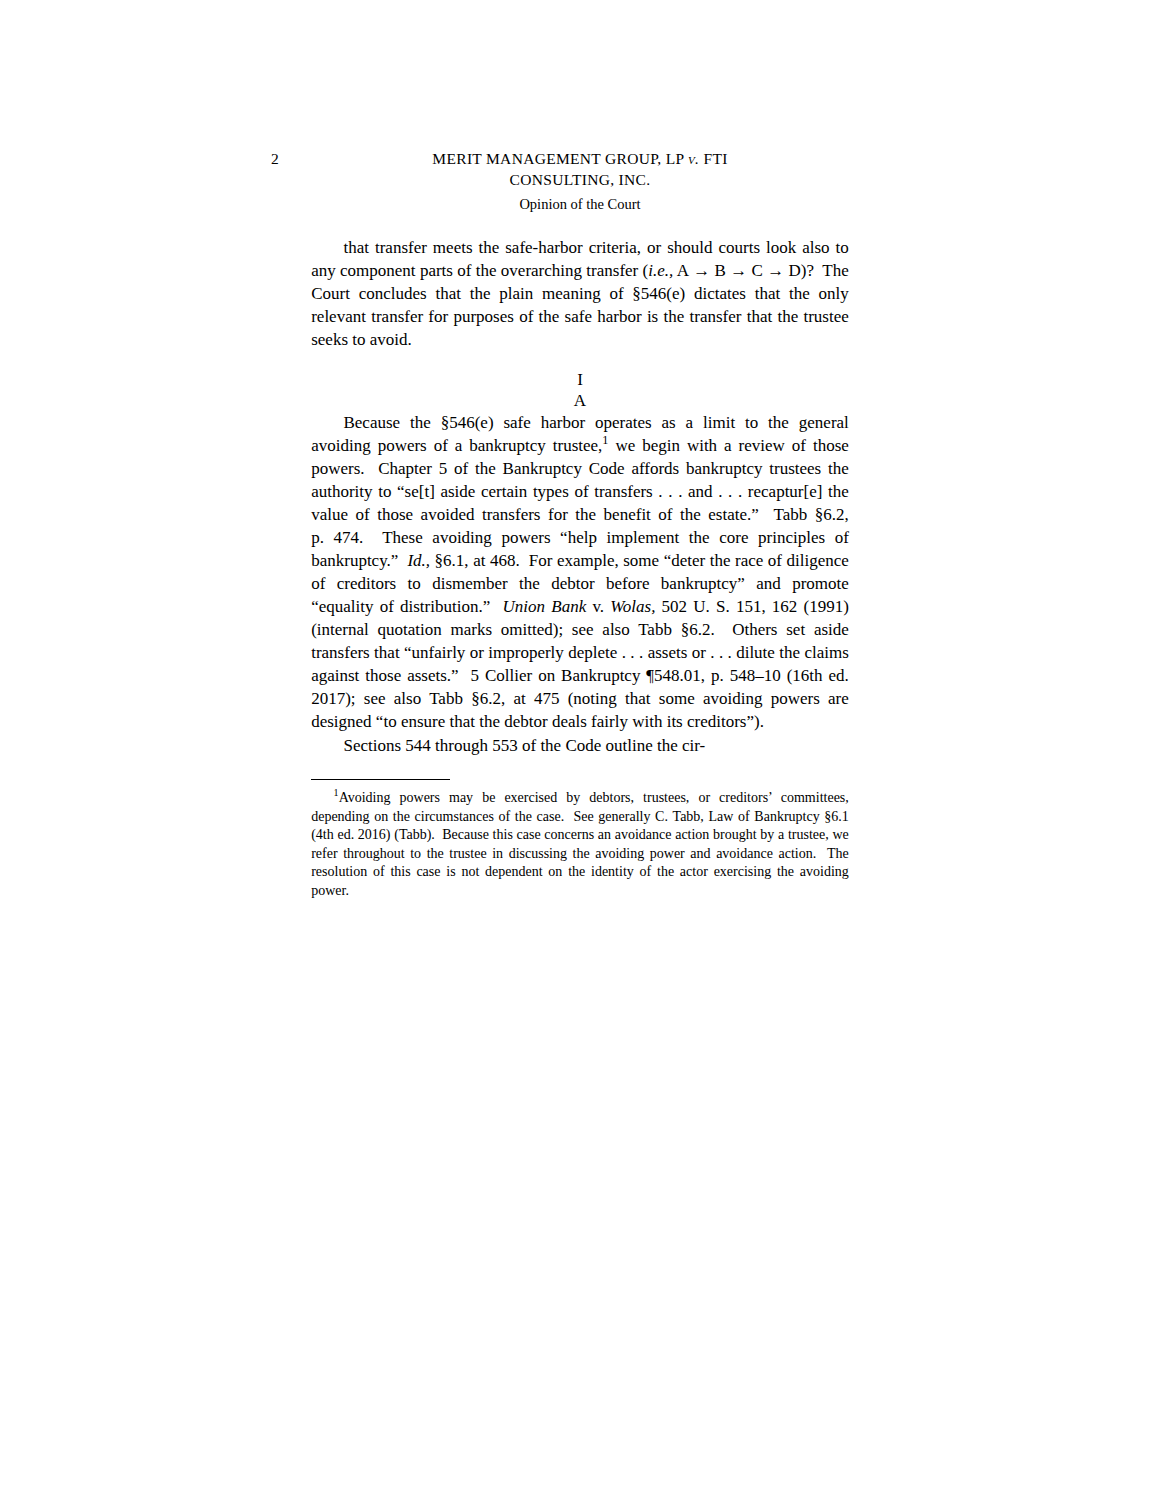2 MERIT MANAGEMENT GROUP, LP v. FTI CONSULTING, INC.
Opinion of the Court
that transfer meets the safe-harbor criteria, or should courts look also to any component parts of the overarching transfer (i.e., A → B → C → D)? The Court concludes that the plain meaning of §546(e) dictates that the only relevant transfer for purposes of the safe harbor is the transfer that the trustee seeks to avoid.
I A
Because the §546(e) safe harbor operates as a limit to the general avoiding powers of a bankruptcy trustee,1 we begin with a review of those powers. Chapter 5 of the Bankruptcy Code affords bankruptcy trustees the authority to “se[t] aside certain types of transfers . . . and . . . recaptur[e] the value of those avoided transfers for the benefit of the estate.” Tabb §6.2, p. 474. These avoiding powers “help implement the core principles of bankruptcy.” Id., §6.1, at 468. For example, some “deter the race of diligence of creditors to dismember the debtor before bankruptcy” and promote “equality of distribution.” Union Bank v. Wolas, 502 U. S. 151, 162 (1991) (internal quotation marks omitted); see also Tabb §6.2. Others set aside transfers that “unfairly or improperly deplete . . . assets or . . . dilute the claims against those assets.” 5 Collier on Bankruptcy ¶548.01, p. 548–10 (16th ed. 2017); see also Tabb §6.2, at 475 (noting that some avoiding powers are designed “to ensure that the debtor deals fairly with its creditors”).
Sections 544 through 553 of the Code outline the cir-
1Avoiding powers may be exercised by debtors, trustees, or creditors’ committees, depending on the circumstances of the case. See generally C. Tabb, Law of Bankruptcy §6.1 (4th ed. 2016) (Tabb). Because this case concerns an avoidance action brought by a trustee, we refer throughout to the trustee in discussing the avoiding power and avoidance action. The resolution of this case is not dependent on the identity of the actor exercising the avoiding power.